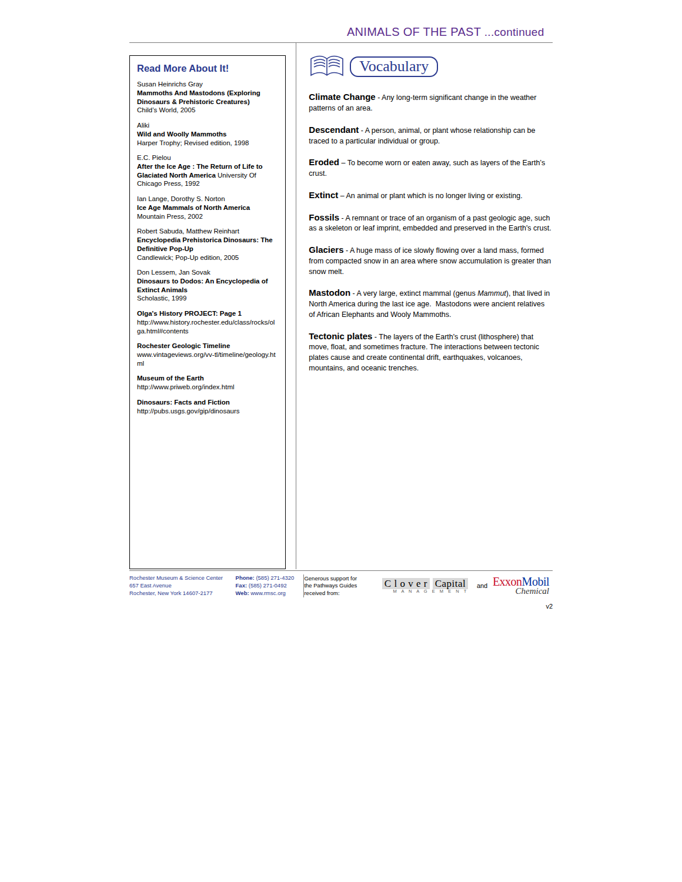ANIMALS OF THE PAST ...continued
Read More About It!
Susan Heinrichs Gray
Mammoths And Mastodons (Exploring Dinosaurs & Prehistoric Creatures)
Child’s World, 2005
Aliki
Wild and Woolly Mammoths
Harper Trophy; Revised edition, 1998
E.C. Pielou
After the Ice Age : The Return of Life to Glaciated North America University Of Chicago Press, 1992
Ian Lange, Dorothy S. Norton
Ice Age Mammals of North America
Mountain Press, 2002
Robert Sabuda, Matthew Reinhart
Encyclopedia Prehistorica Dinosaurs: The Definitive Pop-Up
Candlewick; Pop-Up edition, 2005
Don Lessem, Jan Sovak
Dinosaurs to Dodos: An Encyclopedia of Extinct Animals
Scholastic, 1999
Olga's History PROJECT: Page 1
http://www.history.rochester.edu/class/rocks/olga.html#contents
Rochester Geologic Timeline
www.vintageviews.org/vv-tl/timeline/geology.html
Museum of the Earth
http://www.priweb.org/index.html
Dinosaurs: Facts and Fiction
http://pubs.usgs.gov/gip/dinosaurs
Vocabulary
Climate Change - Any long-term significant change in the weather patterns of an area.
Descendant - A person, animal, or plant whose relationship can be traced to a particular individual or group.
Eroded – To become worn or eaten away, such as layers of the Earth’s crust.
Extinct – An animal or plant which is no longer living or existing.
Fossils - A remnant or trace of an organism of a past geologic age, such as a skeleton or leaf imprint, embedded and preserved in the Earth's crust.
Glaciers - A huge mass of ice slowly flowing over a land mass, formed from compacted snow in an area where snow accumulation is greater than snow melt.
Mastodon - A very large, extinct mammal (genus Mammut), that lived in North America during the last ice age. Mastodons were ancient relatives of African Elephants and Wooly Mammoths.
Tectonic plates - The layers of the Earth's crust (lithosphere) that move, float, and sometimes fracture. The interactions between tectonic plates cause and create continental drift, earthquakes, volcanoes, mountains, and oceanic trenches.
| Rochester Museum & Science Center 657 East Avenue Rochester, New York 14607-2177 | Phone: (585) 271-4320 Fax: (585) 271-0492 Web: www.rmsc.org | Generous support for the Pathways Guides received from: | C l o v e r Capital M A N A G E M E N T and E x x on Mobil Chemical |
v2